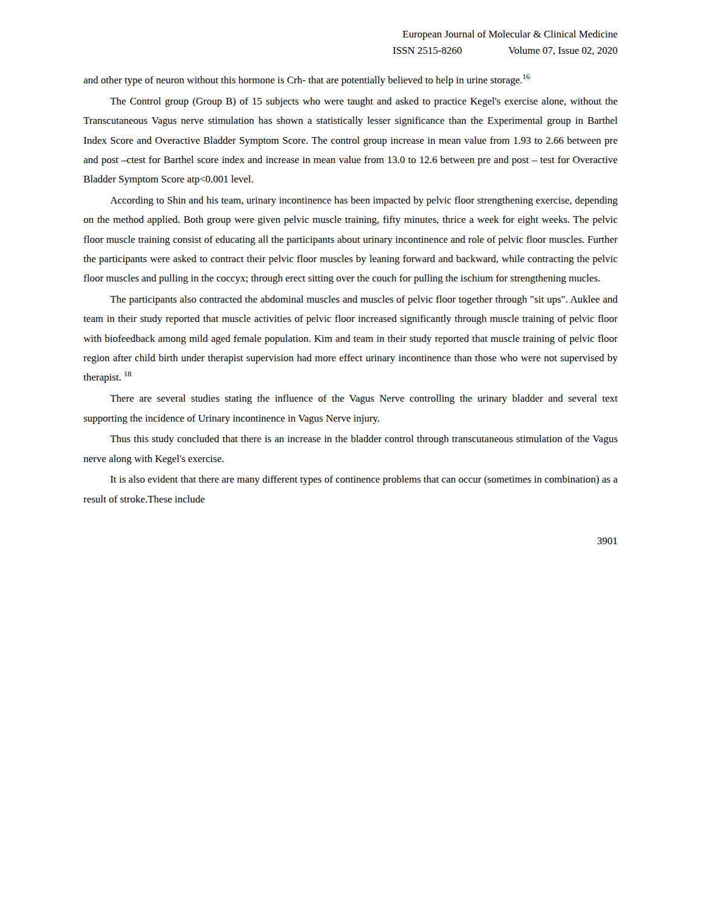European Journal of Molecular & Clinical Medicine ISSN 2515-8260 Volume 07, Issue 02, 2020
and other type of neuron without this hormone is Crh- that are potentially believed to help in urine storage.16
The Control group (Group B) of 15 subjects who were taught and asked to practice Kegel's exercise alone, without the Transcutaneous Vagus nerve stimulation has shown a statistically lesser significance than the Experimental group in Barthel Index Score and Overactive Bladder Symptom Score. The control group increase in mean value from 1.93 to 2.66 between pre and post –ctest for Barthel score index and increase in mean value from 13.0 to 12.6 between pre and post – test for Overactive Bladder Symptom Score atp<0.001 level.
According to Shin and his team, urinary incontinence has been impacted by pelvic floor strengthening exercise, depending on the method applied. Both group were given pelvic muscle training, fifty minutes, thrice a week for eight weeks. The pelvic floor muscle training consist of educating all the participants about urinary incontinence and role of pelvic floor muscles. Further the participants were asked to contract their pelvic floor muscles by leaning forward and backward, while contracting the pelvic floor muscles and pulling in the coccyx; through erect sitting over the couch for pulling the ischium for strengthening mucles.
The participants also contracted the abdominal muscles and muscles of pelvic floor together through "sit ups". Auklee and team in their study reported that muscle activities of pelvic floor increased significantly through muscle training of pelvic floor with biofeedback among mild aged female population. Kim and team in their study reported that muscle training of pelvic floor region after child birth under therapist supervision had more effect urinary incontinence than those who were not supervised by therapist. 18
There are several studies stating the influence of the Vagus Nerve controlling the urinary bladder and several text supporting the incidence of Urinary incontinence in Vagus Nerve injury.
Thus this study concluded that there is an increase in the bladder control through transcutaneous stimulation of the Vagus nerve along with Kegel's exercise.
It is also evident that there are many different types of continence problems that can occur (sometimes in combination) as a result of stroke.These include
3901